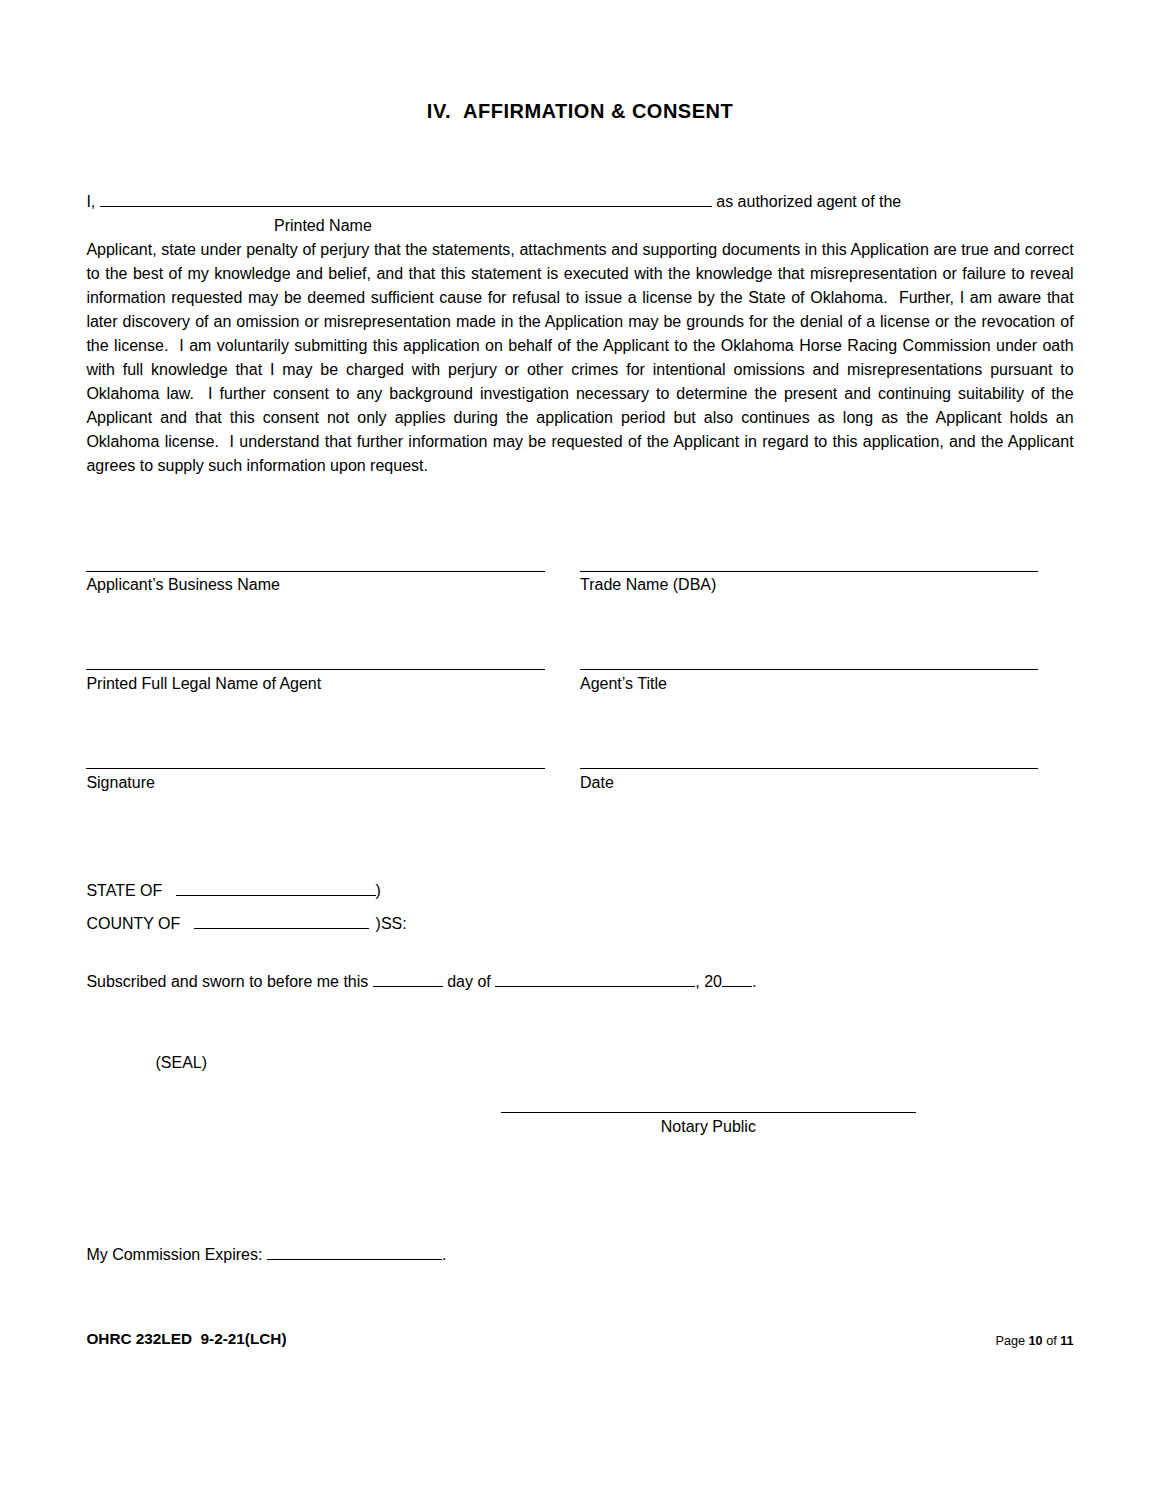IV. AFFIRMATION & CONSENT
I, as authorized agent of the
Printed Name
Applicant, state under penalty of perjury that the statements, attachments and supporting documents in this Application are true and correct to the best of my knowledge and belief, and that this statement is executed with the knowledge that misrepresentation or failure to reveal information requested may be deemed sufficient cause for refusal to issue a license by the State of Oklahoma. Further, I am aware that later discovery of an omission or misrepresentation made in the Application may be grounds for the denial of a license or the revocation of the license. I am voluntarily submitting this application on behalf of the Applicant to the Oklahoma Horse Racing Commission under oath with full knowledge that I may be charged with perjury or other crimes for intentional omissions and misrepresentations pursuant to Oklahoma law. I further consent to any background investigation necessary to determine the present and continuing suitability of the Applicant and that this consent not only applies during the application period but also continues as long as the Applicant holds an Oklahoma license. I understand that further information may be requested of the Applicant in regard to this application, and the Applicant agrees to supply such information upon request.
| Applicant’s Business Name | Trade Name (DBA) |
| Printed Full Legal Name of Agent | Agent’s Title |
| Signature | Date |
| STATE OF | ) | SS: |
| COUNTY OF | ) |
Subscribed and sworn to before me this day of , 20 .
(SEAL)
Notary Public
My Commission Expires: .
OHRC 232LED 9-2-21(LCH)
Page 10 of 11